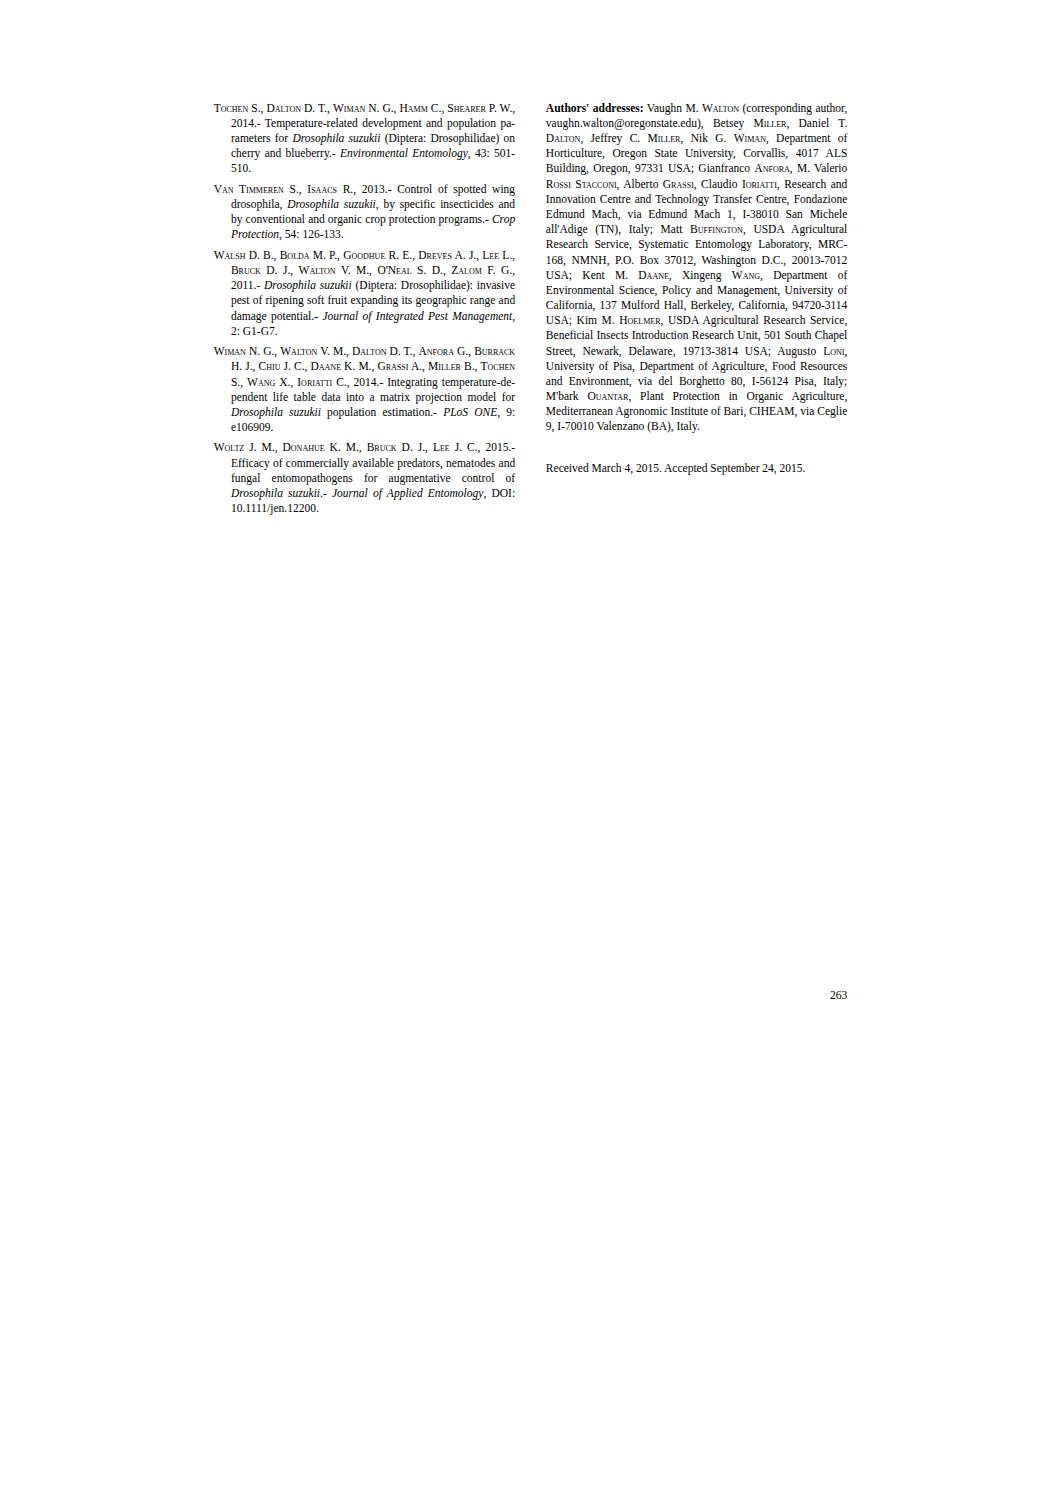Tochen S., Dalton D. T., Wiman N. G., Hamm C., Shearer P. W., 2014.- Temperature-related development and population parameters for Drosophila suzukii (Diptera: Drosophilidae) on cherry and blueberry.- Environmental Entomology, 43: 501-510.
Van Timmeren S., Isaacs R., 2013.- Control of spotted wing drosophila, Drosophila suzukii, by specific insecticides and by conventional and organic crop protection programs.- Crop Protection, 54: 126-133.
Walsh D. B., Bolda M. P., Goodhue R. E., Dreves A. J., Lee L., Bruck D. J., Walton V. M., O'Neal S. D., Zalom F. G., 2011.- Drosophila suzukii (Diptera: Drosophilidae): invasive pest of ripening soft fruit expanding its geographic range and damage potential.- Journal of Integrated Pest Management, 2: G1-G7.
Wiman N. G., Walton V. M., Dalton D. T., Anfora G., Burrack H. J., Chiu J. C., Daane K. M., Grassi A., Miller B., Tochen S., Wang X., Ioriatti C., 2014.- Integrating temperature-dependent life table data into a matrix projection model for Drosophila suzukii population estimation.- PLoS ONE, 9: e106909.
Woltz J. M., Donahue K. M., Bruck D. J., Lee J. C., 2015.- Efficacy of commercially available predators, nematodes and fungal entomopathogens for augmentative control of Drosophila suzukii.- Journal of Applied Entomology, DOI: 10.1111/jen.12200.
Authors' addresses: Vaughn M. Walton (corresponding author, vaughn.walton@oregonstate.edu), Betsey Miller, Daniel T. Dalton, Jeffrey C. Miller, Nik G. Wiman, Department of Horticulture, Oregon State University, Corvallis, 4017 ALS Building, Oregon, 97331 USA; Gianfranco Anfora, M. Valerio Rossi Stacconi, Alberto Grassi, Claudio Ioriatti, Research and Innovation Centre and Technology Transfer Centre, Fondazione Edmund Mach, via Edmund Mach 1, I-38010 San Michele all'Adige (TN), Italy; Matt Buffington, USDA Agricultural Research Service, Systematic Entomology Laboratory, MRC-168, NMNH, P.O. Box 37012, Washington D.C., 20013-7012 USA; Kent M. Daane, Xingeng Wang, Department of Environmental Science, Policy and Management, University of California, 137 Mulford Hall, Berkeley, California, 94720-3114 USA; Kim M. Hoelmer, USDA Agricultural Research Service, Beneficial Insects Introduction Research Unit, 501 South Chapel Street, Newark, Delaware, 19713-3814 USA; Augusto Loni, University of Pisa, Department of Agriculture, Food Resources and Environment, via del Borghetto 80, I-56124 Pisa, Italy; M'bark Ouantar, Plant Protection in Organic Agriculture, Mediterranean Agronomic Institute of Bari, CIHEAM, via Ceglie 9, I-70010 Valenzano (BA), Italy.
Received March 4, 2015. Accepted September 24, 2015.
263